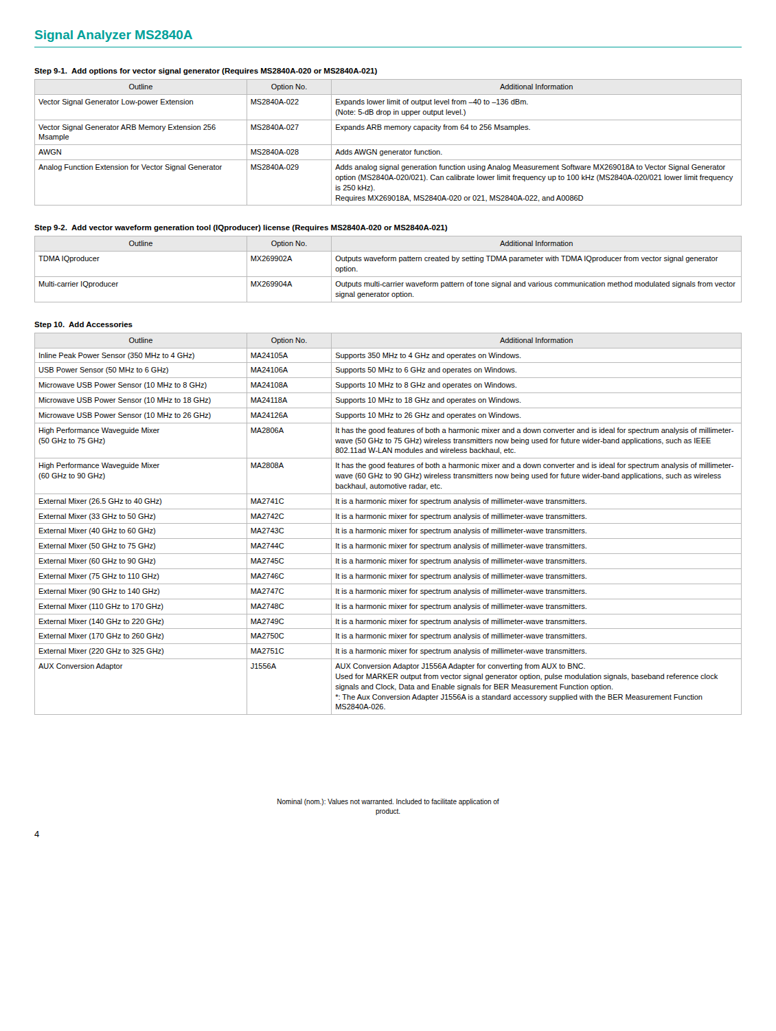Signal Analyzer MS2840A
Step 9-1. Add options for vector signal generator (Requires MS2840A-020 or MS2840A-021)
| Outline | Option No. | Additional Information |
| --- | --- | --- |
| Vector Signal Generator Low-power Extension | MS2840A-022 | Expands lower limit of output level from –40 to –136 dBm. (Note: 5-dB drop in upper output level.) |
| Vector Signal Generator ARB Memory Extension 256 Msample | MS2840A-027 | Expands ARB memory capacity from 64 to 256 Msamples. |
| AWGN | MS2840A-028 | Adds AWGN generator function. |
| Analog Function Extension for Vector Signal Generator | MS2840A-029 | Adds analog signal generation function using Analog Measurement Software MX269018A to Vector Signal Generator option (MS2840A-020/021). Can calibrate lower limit frequency up to 100 kHz (MS2840A-020/021 lower limit frequency is 250 kHz). Requires MX269018A, MS2840A-020 or 021, MS2840A-022, and A0086D |
Step 9-2. Add vector waveform generation tool (IQproducer) license (Requires MS2840A-020 or MS2840A-021)
| Outline | Option No. | Additional Information |
| --- | --- | --- |
| TDMA IQproducer | MX269902A | Outputs waveform pattern created by setting TDMA parameter with TDMA IQproducer from vector signal generator option. |
| Multi-carrier IQproducer | MX269904A | Outputs multi-carrier waveform pattern of tone signal and various communication method modulated signals from vector signal generator option. |
Step 10. Add Accessories
| Outline | Option No. | Additional Information |
| --- | --- | --- |
| Inline Peak Power Sensor (350 MHz to 4 GHz) | MA24105A | Supports 350 MHz to 4 GHz and operates on Windows. |
| USB Power Sensor (50 MHz to 6 GHz) | MA24106A | Supports 50 MHz to 6 GHz and operates on Windows. |
| Microwave USB Power Sensor (10 MHz to 8 GHz) | MA24108A | Supports 10 MHz to 8 GHz and operates on Windows. |
| Microwave USB Power Sensor (10 MHz to 18 GHz) | MA24118A | Supports 10 MHz to 18 GHz and operates on Windows. |
| Microwave USB Power Sensor (10 MHz to 26 GHz) | MA24126A | Supports 10 MHz to 26 GHz and operates on Windows. |
| High Performance Waveguide Mixer (50 GHz to 75 GHz) | MA2806A | It has the good features of both a harmonic mixer and a down converter and is ideal for spectrum analysis of millimeter-wave (50 GHz to 75 GHz) wireless transmitters now being used for future wider-band applications, such as IEEE 802.11ad W-LAN modules and wireless backhaul, etc. |
| High Performance Waveguide Mixer (60 GHz to 90 GHz) | MA2808A | It has the good features of both a harmonic mixer and a down converter and is ideal for spectrum analysis of millimeter-wave (60 GHz to 90 GHz) wireless transmitters now being used for future wider-band applications, such as wireless backhaul, automotive radar, etc. |
| External Mixer (26.5 GHz to 40 GHz) | MA2741C | It is a harmonic mixer for spectrum analysis of millimeter-wave transmitters. |
| External Mixer (33 GHz to 50 GHz) | MA2742C | It is a harmonic mixer for spectrum analysis of millimeter-wave transmitters. |
| External Mixer (40 GHz to 60 GHz) | MA2743C | It is a harmonic mixer for spectrum analysis of millimeter-wave transmitters. |
| External Mixer (50 GHz to 75 GHz) | MA2744C | It is a harmonic mixer for spectrum analysis of millimeter-wave transmitters. |
| External Mixer (60 GHz to 90 GHz) | MA2745C | It is a harmonic mixer for spectrum analysis of millimeter-wave transmitters. |
| External Mixer (75 GHz to 110 GHz) | MA2746C | It is a harmonic mixer for spectrum analysis of millimeter-wave transmitters. |
| External Mixer (90 GHz to 140 GHz) | MA2747C | It is a harmonic mixer for spectrum analysis of millimeter-wave transmitters. |
| External Mixer (110 GHz to 170 GHz) | MA2748C | It is a harmonic mixer for spectrum analysis of millimeter-wave transmitters. |
| External Mixer (140 GHz to 220 GHz) | MA2749C | It is a harmonic mixer for spectrum analysis of millimeter-wave transmitters. |
| External Mixer (170 GHz to 260 GHz) | MA2750C | It is a harmonic mixer for spectrum analysis of millimeter-wave transmitters. |
| External Mixer (220 GHz to 325 GHz) | MA2751C | It is a harmonic mixer for spectrum analysis of millimeter-wave transmitters. |
| AUX Conversion Adaptor | J1556A | AUX Conversion Adaptor J1556A Adapter for converting from AUX to BNC. Used for MARKER output from vector signal generator option, pulse modulation signals, baseband reference clock signals and Clock, Data and Enable signals for BER Measurement Function option. *: The Aux Conversion Adapter J1556A is a standard accessory supplied with the BER Measurement Function MS2840A-026. |
Nominal (nom.): Values not warranted. Included to facilitate application of
product.
4